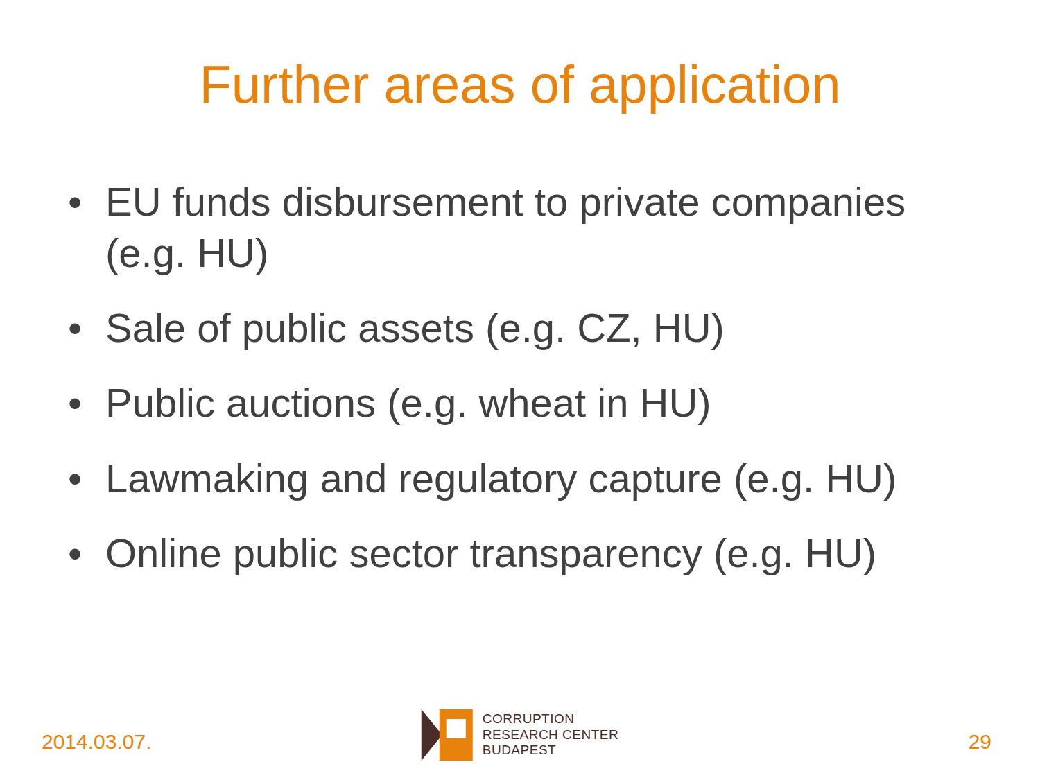Further areas of application
EU funds disbursement to private companies (e.g. HU)
Sale of public assets (e.g. CZ, HU)
Public auctions (e.g. wheat in HU)
Lawmaking and regulatory capture (e.g. HU)
Online public sector transparency (e.g. HU)
2014.03.07.
CORRUPTION
RESEARCH CENTER
BUDAPEST
29